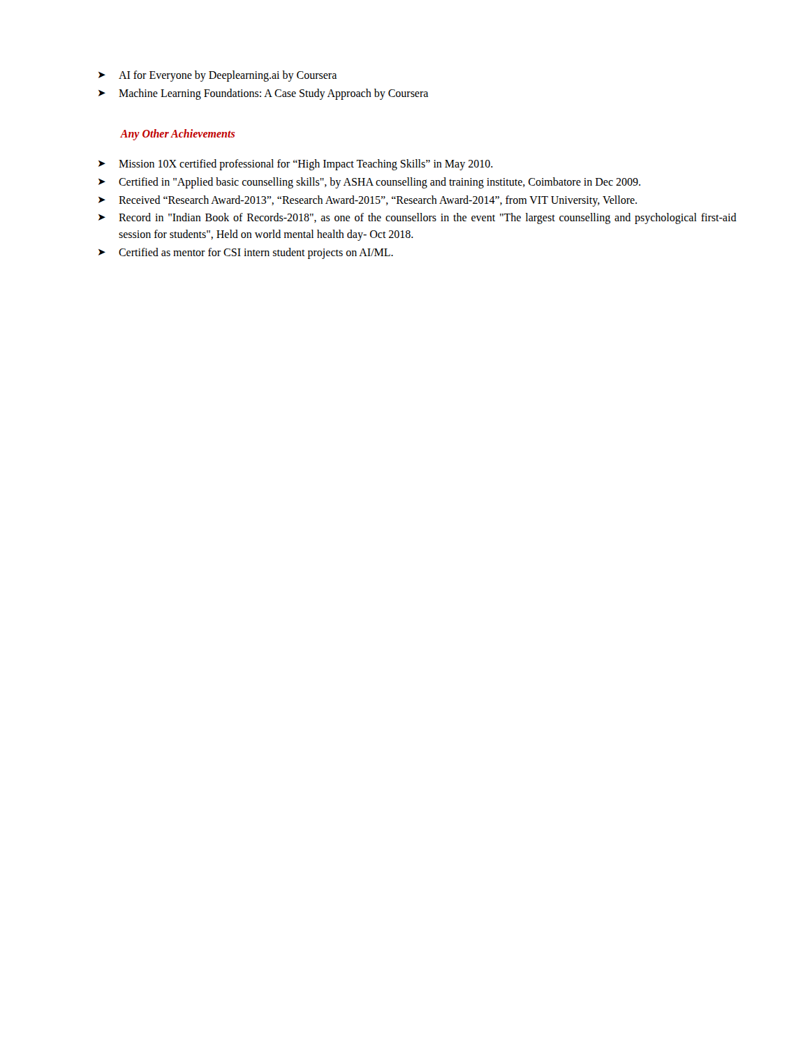AI for Everyone by Deeplearning.ai by Coursera
Machine Learning Foundations: A Case Study Approach by Coursera
Any Other Achievements
Mission 10X certified professional for “High Impact Teaching Skills” in May 2010.
Certified in "Applied basic counselling skills", by ASHA counselling and training institute, Coimbatore in Dec 2009.
Received “Research Award-2013”, “Research Award-2015”, “Research Award-2014”, from VIT University, Vellore.
Record in "Indian Book of Records-2018", as one of the counsellors in the event "The largest counselling and psychological first-aid session for students", Held on world mental health day- Oct 2018.
Certified as mentor for CSI intern student projects on AI/ML.